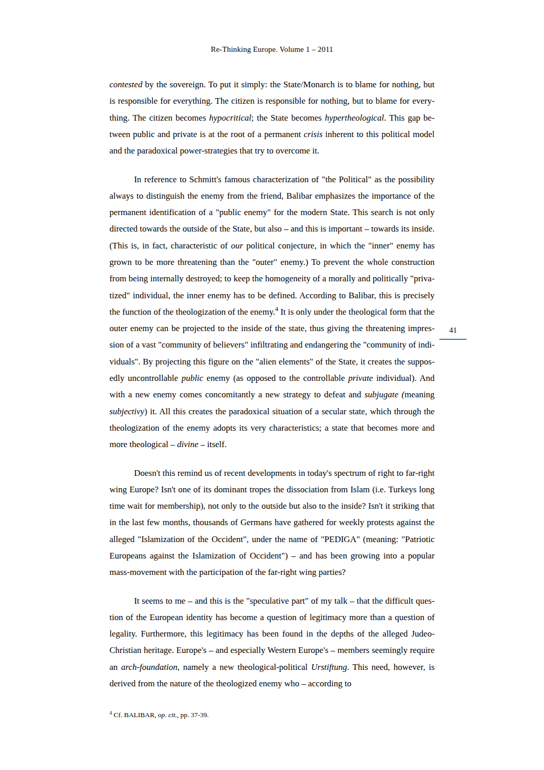Re-Thinking Europe. Volume 1 – 2011
41
contested by the sovereign. To put it simply: the State/Monarch is to blame for nothing, but is responsible for everything. The citizen is responsible for nothing, but to blame for everything. The citizen becomes hypocritical; the State becomes hypertheological. This gap between public and private is at the root of a permanent crisis inherent to this political model and the paradoxical power-strategies that try to overcome it.
In reference to Schmitt's famous characterization of "the Political" as the possibility always to distinguish the enemy from the friend, Balibar emphasizes the importance of the permanent identification of a "public enemy" for the modern State. This search is not only directed towards the outside of the State, but also – and this is important – towards its inside. (This is, in fact, characteristic of our political conjecture, in which the "inner" enemy has grown to be more threatening than the "outer" enemy.) To prevent the whole construction from being internally destroyed; to keep the homogeneity of a morally and politically "privatized" individual, the inner enemy has to be defined. According to Balibar, this is precisely the function of the theologization of the enemy.4 It is only under the theological form that the outer enemy can be projected to the inside of the state, thus giving the threatening impression of a vast "community of believers" infiltrating and endangering the "community of individuals". By projecting this figure on the "alien elements" of the State, it creates the supposedly uncontrollable public enemy (as opposed to the controllable private individual). And with a new enemy comes concomitantly a new strategy to defeat and subjugate (meaning subjectivy) it. All this creates the paradoxical situation of a secular state, which through the theologization of the enemy adopts its very characteristics; a state that becomes more and more theological – divine – itself.
Doesn't this remind us of recent developments in today's spectrum of right to far-right wing Europe? Isn't one of its dominant tropes the dissociation from Islam (i.e. Turkeys long time wait for membership), not only to the outside but also to the inside? Isn't it striking that in the last few months, thousands of Germans have gathered for weekly protests against the alleged "Islamization of the Occident", under the name of "PEDIGA" (meaning: "Patriotic Europeans against the Islamization of Occident") – and has been growing into a popular mass-movement with the participation of the far-right wing parties?
It seems to me – and this is the "speculative part" of my talk – that the difficult question of the European identity has become a question of legitimacy more than a question of legality. Furthermore, this legitimacy has been found in the depths of the alleged Judeo-Christian heritage. Europe's – and especially Western Europe's – members seemingly require an arch-foundation, namely a new theological-political Urstiftung. This need, however, is derived from the nature of the theologized enemy who – according to
4 Cf. BALIBAR, op. cit., pp. 37-39.